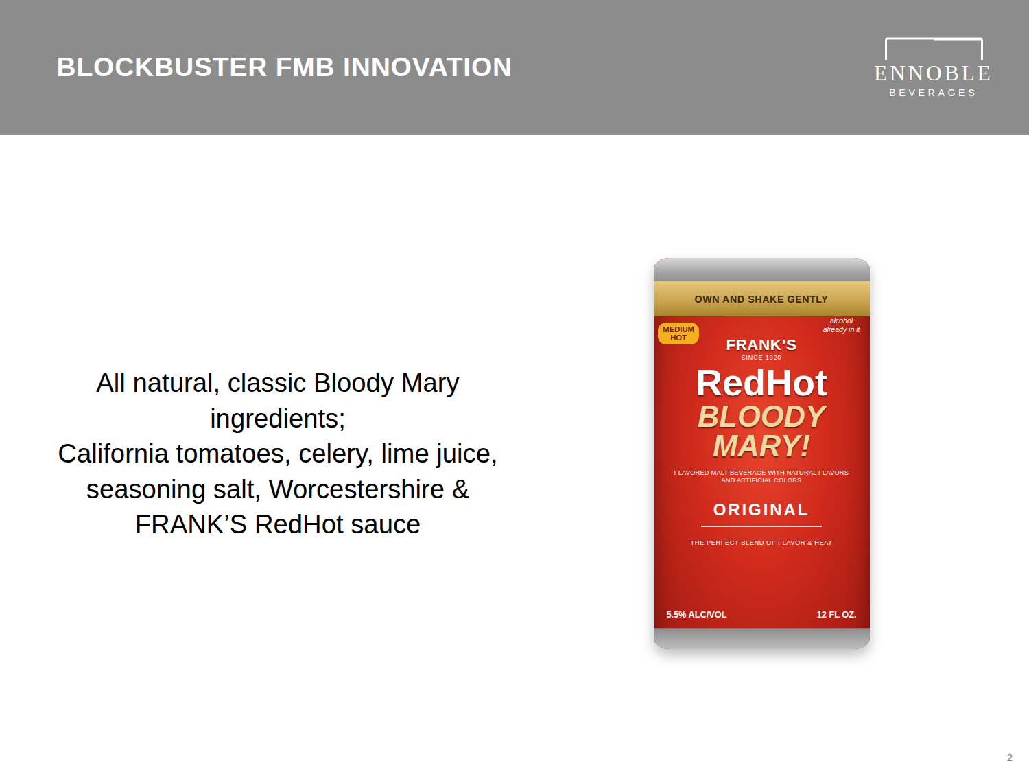BLOCKBUSTER FMB INNOVATION
ENNOBLE BEVERAGES
All natural, classic Bloody Mary ingredients;
California tomatoes, celery, lime juice, seasoning salt, Worcestershire & FRANK’S RedHot sauce
OWN AND SHAKE GENTLY
Medium
Hot
alcohol already in it
FRANK’S
SINCE 1920
RedHot
BLOODY
MARY!
FLAVORED MALT BEVERAGE WITH NATURAL FLAVORS AND ARTIFICIAL COLORS
ORIGINAL
THE PERFECT BLEND OF FLAVOR & HEAT
5.5% ALC/VOL
12 FL OZ.
2